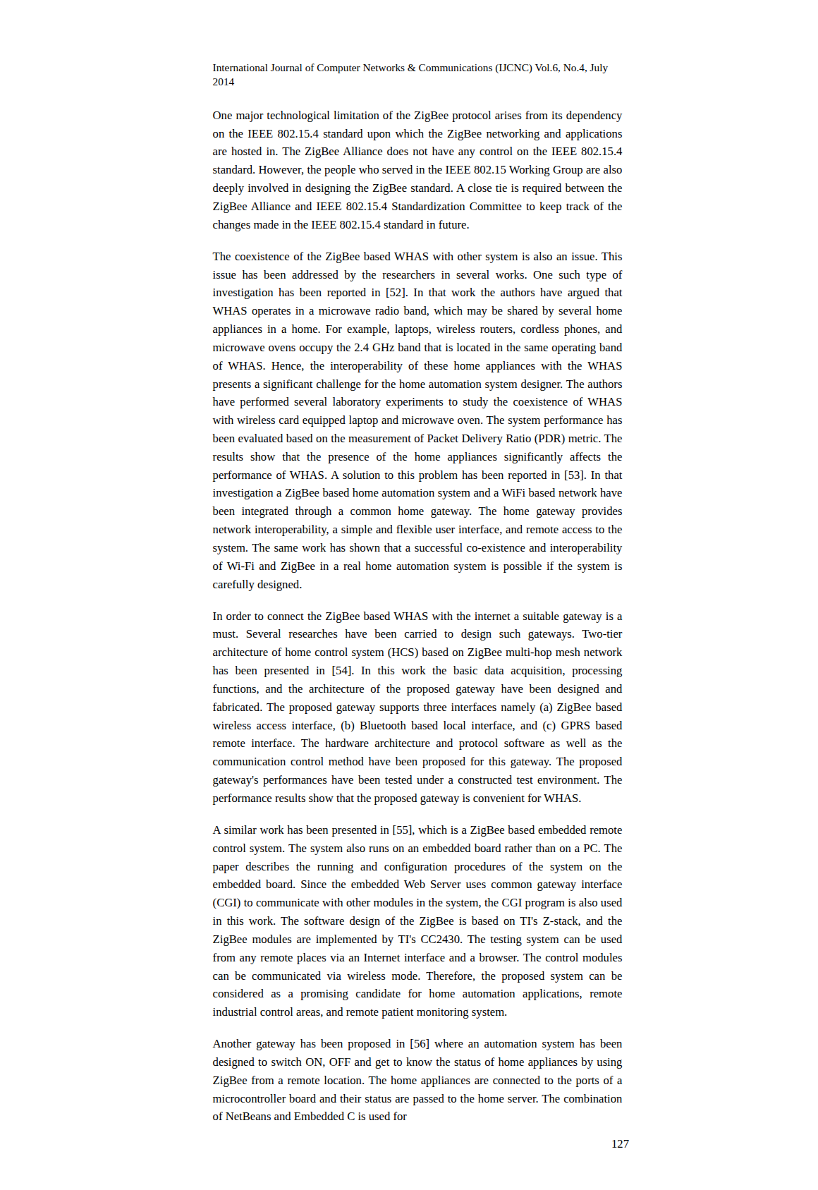International Journal of Computer Networks & Communications (IJCNC) Vol.6, No.4, July 2014
One major technological limitation of the ZigBee protocol arises from its dependency on the IEEE 802.15.4 standard upon which the ZigBee networking and applications are hosted in. The ZigBee Alliance does not have any control on the IEEE 802.15.4 standard. However, the people who served in the IEEE 802.15 Working Group are also deeply involved in designing the ZigBee standard. A close tie is required between the ZigBee Alliance and IEEE 802.15.4 Standardization Committee to keep track of the changes made in the IEEE 802.15.4 standard in future.
The coexistence of the ZigBee based WHAS with other system is also an issue. This issue has been addressed by the researchers in several works. One such type of investigation has been reported in [52]. In that work the authors have argued that WHAS operates in a microwave radio band, which may be shared by several home appliances in a home. For example, laptops, wireless routers, cordless phones, and microwave ovens occupy the 2.4 GHz band that is located in the same operating band of WHAS. Hence, the interoperability of these home appliances with the WHAS presents a significant challenge for the home automation system designer. The authors have performed several laboratory experiments to study the coexistence of WHAS with wireless card equipped laptop and microwave oven. The system performance has been evaluated based on the measurement of Packet Delivery Ratio (PDR) metric. The results show that the presence of the home appliances significantly affects the performance of WHAS. A solution to this problem has been reported in [53]. In that investigation a ZigBee based home automation system and a WiFi based network have been integrated through a common home gateway. The home gateway provides network interoperability, a simple and flexible user interface, and remote access to the system. The same work has shown that a successful co-existence and interoperability of Wi-Fi and ZigBee in a real home automation system is possible if the system is carefully designed.
In order to connect the ZigBee based WHAS with the internet a suitable gateway is a must. Several researches have been carried to design such gateways. Two-tier architecture of home control system (HCS) based on ZigBee multi-hop mesh network has been presented in [54]. In this work the basic data acquisition, processing functions, and the architecture of the proposed gateway have been designed and fabricated. The proposed gateway supports three interfaces namely (a) ZigBee based wireless access interface, (b) Bluetooth based local interface, and (c) GPRS based remote interface. The hardware architecture and protocol software as well as the communication control method have been proposed for this gateway. The proposed gateway's performances have been tested under a constructed test environment. The performance results show that the proposed gateway is convenient for WHAS.
A similar work has been presented in [55], which is a ZigBee based embedded remote control system. The system also runs on an embedded board rather than on a PC. The paper describes the running and configuration procedures of the system on the embedded board. Since the embedded Web Server uses common gateway interface (CGI) to communicate with other modules in the system, the CGI program is also used in this work. The software design of the ZigBee is based on TI's Z-stack, and the ZigBee modules are implemented by TI's CC2430. The testing system can be used from any remote places via an Internet interface and a browser. The control modules can be communicated via wireless mode. Therefore, the proposed system can be considered as a promising candidate for home automation applications, remote industrial control areas, and remote patient monitoring system.
Another gateway has been proposed in [56] where an automation system has been designed to switch ON, OFF and get to know the status of home appliances by using ZigBee from a remote location. The home appliances are connected to the ports of a microcontroller board and their status are passed to the home server. The combination of NetBeans and Embedded C is used for
127